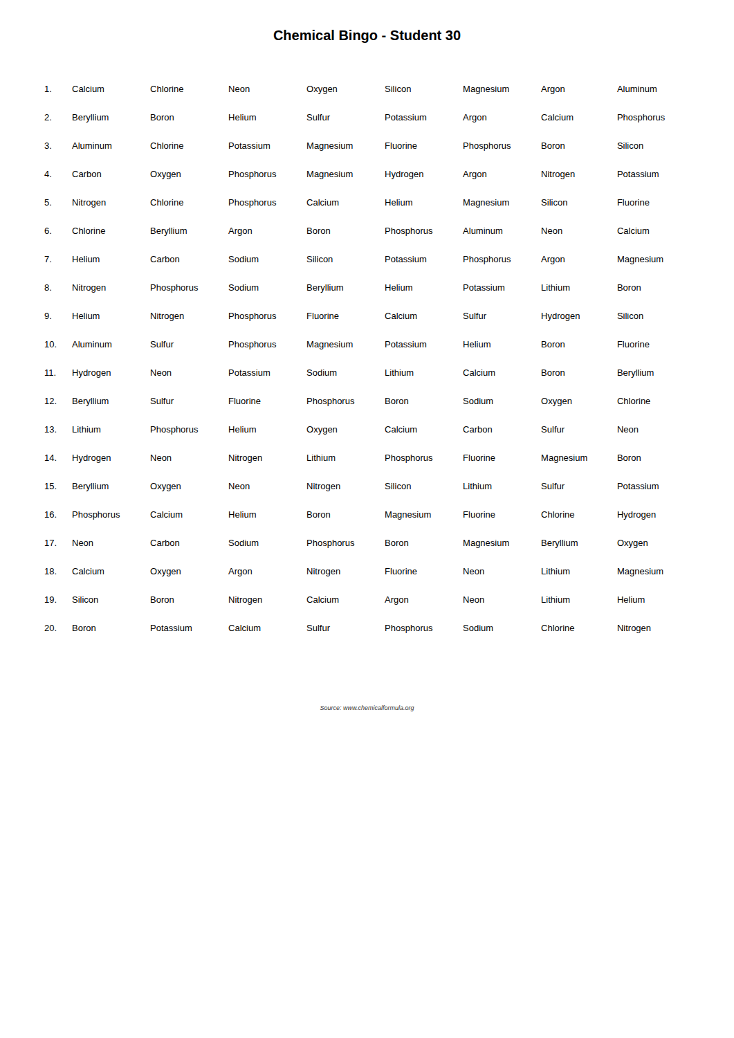Chemical Bingo - Student 30
| 1. | Calcium | Chlorine | Neon | Oxygen | Silicon | Magnesium | Argon | Aluminum |
| 2. | Beryllium | Boron | Helium | Sulfur | Potassium | Argon | Calcium | Phosphorus |
| 3. | Aluminum | Chlorine | Potassium | Magnesium | Fluorine | Phosphorus | Boron | Silicon |
| 4. | Carbon | Oxygen | Phosphorus | Magnesium | Hydrogen | Argon | Nitrogen | Potassium |
| 5. | Nitrogen | Chlorine | Phosphorus | Calcium | Helium | Magnesium | Silicon | Fluorine |
| 6. | Chlorine | Beryllium | Argon | Boron | Phosphorus | Aluminum | Neon | Calcium |
| 7. | Helium | Carbon | Sodium | Silicon | Potassium | Phosphorus | Argon | Magnesium |
| 8. | Nitrogen | Phosphorus | Sodium | Beryllium | Helium | Potassium | Lithium | Boron |
| 9. | Helium | Nitrogen | Phosphorus | Fluorine | Calcium | Sulfur | Hydrogen | Silicon |
| 10. | Aluminum | Sulfur | Phosphorus | Magnesium | Potassium | Helium | Boron | Fluorine |
| 11. | Hydrogen | Neon | Potassium | Sodium | Lithium | Calcium | Boron | Beryllium |
| 12. | Beryllium | Sulfur | Fluorine | Phosphorus | Boron | Sodium | Oxygen | Chlorine |
| 13. | Lithium | Phosphorus | Helium | Oxygen | Calcium | Carbon | Sulfur | Neon |
| 14. | Hydrogen | Neon | Nitrogen | Lithium | Phosphorus | Fluorine | Magnesium | Boron |
| 15. | Beryllium | Oxygen | Neon | Nitrogen | Silicon | Lithium | Sulfur | Potassium |
| 16. | Phosphorus | Calcium | Helium | Boron | Magnesium | Fluorine | Chlorine | Hydrogen |
| 17. | Neon | Carbon | Sodium | Phosphorus | Boron | Magnesium | Beryllium | Oxygen |
| 18. | Calcium | Oxygen | Argon | Nitrogen | Fluorine | Neon | Lithium | Magnesium |
| 19. | Silicon | Boron | Nitrogen | Calcium | Argon | Neon | Lithium | Helium |
| 20. | Boron | Potassium | Calcium | Sulfur | Phosphorus | Sodium | Chlorine | Nitrogen |
Source: www.chemicalformula.org